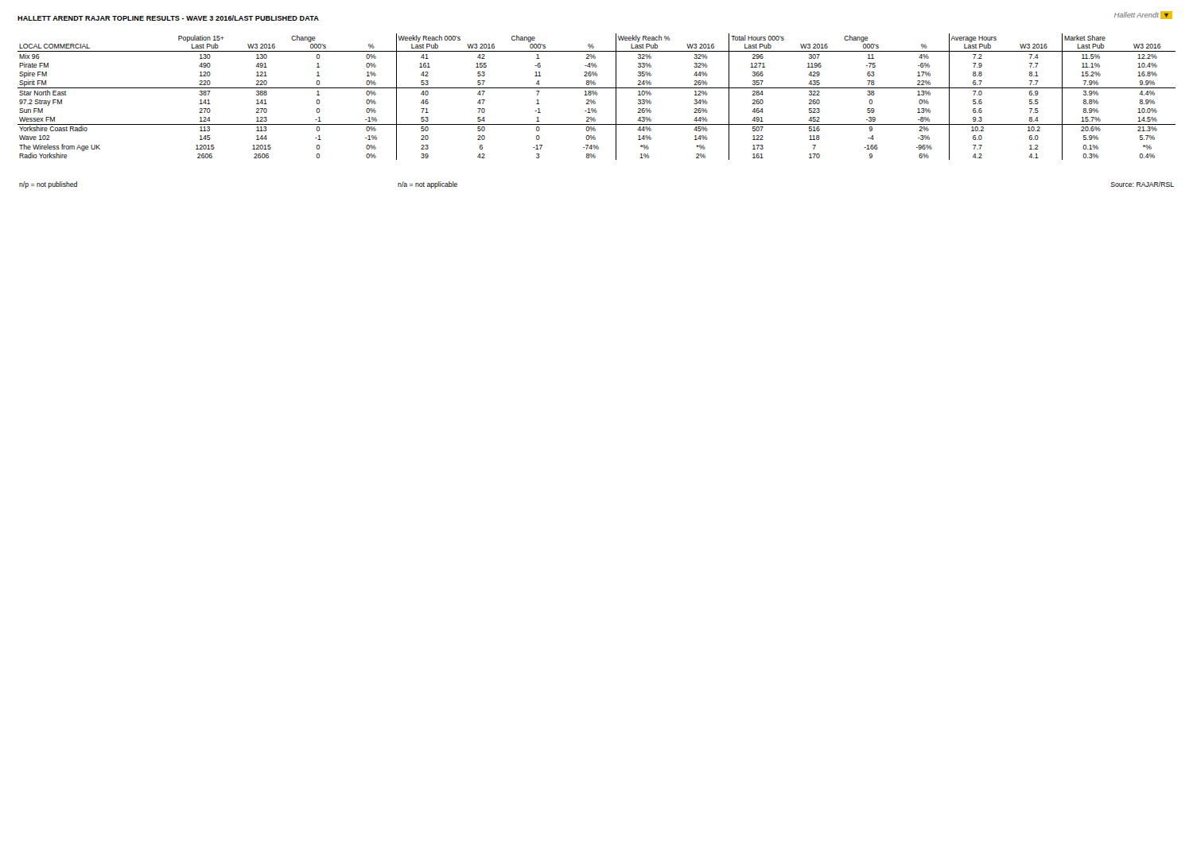Hallett Arendt▼
HALLETT ARENDT RAJAR TOPLINE RESULTS - WAVE 3 2016/LAST PUBLISHED DATA
| | Population 15+ | Change | Weekly Reach 000's | Change | Weekly Reach % | Total Hours 000's | Change | Average Hours | Market Share |
| --- | --- | --- | --- | --- | --- | --- | --- | --- | --- |
| LOCAL COMMERCIAL | Last Pub | W3 2016 | 000's | % | Last Pub | W3 2016 | 000's | % | Last Pub | W3 2016 | Last Pub | W3 2016 | 000's | % | Last Pub | W3 2016 | Last Pub | W3 2016 |
| Mix 96 | 130 | 130 | 0 | 0% | 41 | 42 | 1 | 2% | 32% | 32% | 296 | 307 | 11 | 4% | 7.2 | 7.4 | 11.5% | 12.2% |
| Pirate FM | 490 | 491 | 1 | 0% | 161 | 155 | -6 | -4% | 33% | 32% | 1271 | 1196 | -75 | -6% | 7.9 | 7.7 | 11.1% | 10.4% |
| Spire FM | 120 | 121 | 1 | 1% | 42 | 53 | 11 | 26% | 35% | 44% | 366 | 429 | 63 | 17% | 8.8 | 8.1 | 15.2% | 16.8% |
| Spirit FM | 220 | 220 | 0 | 0% | 53 | 57 | 4 | 8% | 24% | 26% | 357 | 435 | 78 | 22% | 6.7 | 7.7 | 7.9% | 9.9% |
| Star North East | 387 | 388 | 1 | 0% | 40 | 47 | 7 | 18% | 10% | 12% | 284 | 322 | 38 | 13% | 7.0 | 6.9 | 3.9% | 4.4% |
| 97.2 Stray FM | 141 | 141 | 0 | 0% | 46 | 47 | 1 | 2% | 33% | 34% | 260 | 260 | 0 | 0% | 5.6 | 5.5 | 8.8% | 8.9% |
| Sun FM | 270 | 270 | 0 | 0% | 71 | 70 | -1 | -1% | 26% | 26% | 464 | 523 | 59 | 13% | 6.6 | 7.5 | 8.9% | 10.0% |
| Wessex FM | 124 | 123 | -1 | -1% | 53 | 54 | 1 | 2% | 43% | 44% | 491 | 452 | -39 | -8% | 9.3 | 8.4 | 15.7% | 14.5% |
| Yorkshire Coast Radio | 113 | 113 | 0 | 0% | 50 | 50 | 0 | 0% | 44% | 45% | 507 | 516 | 9 | 2% | 10.2 | 10.2 | 20.6% | 21.3% |
| Wave 102 | 145 | 144 | -1 | -1% | 20 | 20 | 0 | 0% | 14% | 14% | 122 | 118 | -4 | -3% | 6.0 | 6.0 | 5.9% | 5.7% |
| The Wireless from Age UK | 12015 | 12015 | 0 | 0% | 23 | 6 | -17 | -74% | *% | *% | 173 | 7 | -166 | -96% | 7.7 | 1.2 | 0.1% | *% |
| Radio Yorkshire | 2606 | 2606 | 0 | 0% | 39 | 42 | 3 | 8% | 1% | 2% | 161 | 170 | 9 | 6% | 4.2 | 4.1 | 0.3% | 0.4% |
| n/p = not published | n/a = not applicable | Source: RAJAR/RSL |